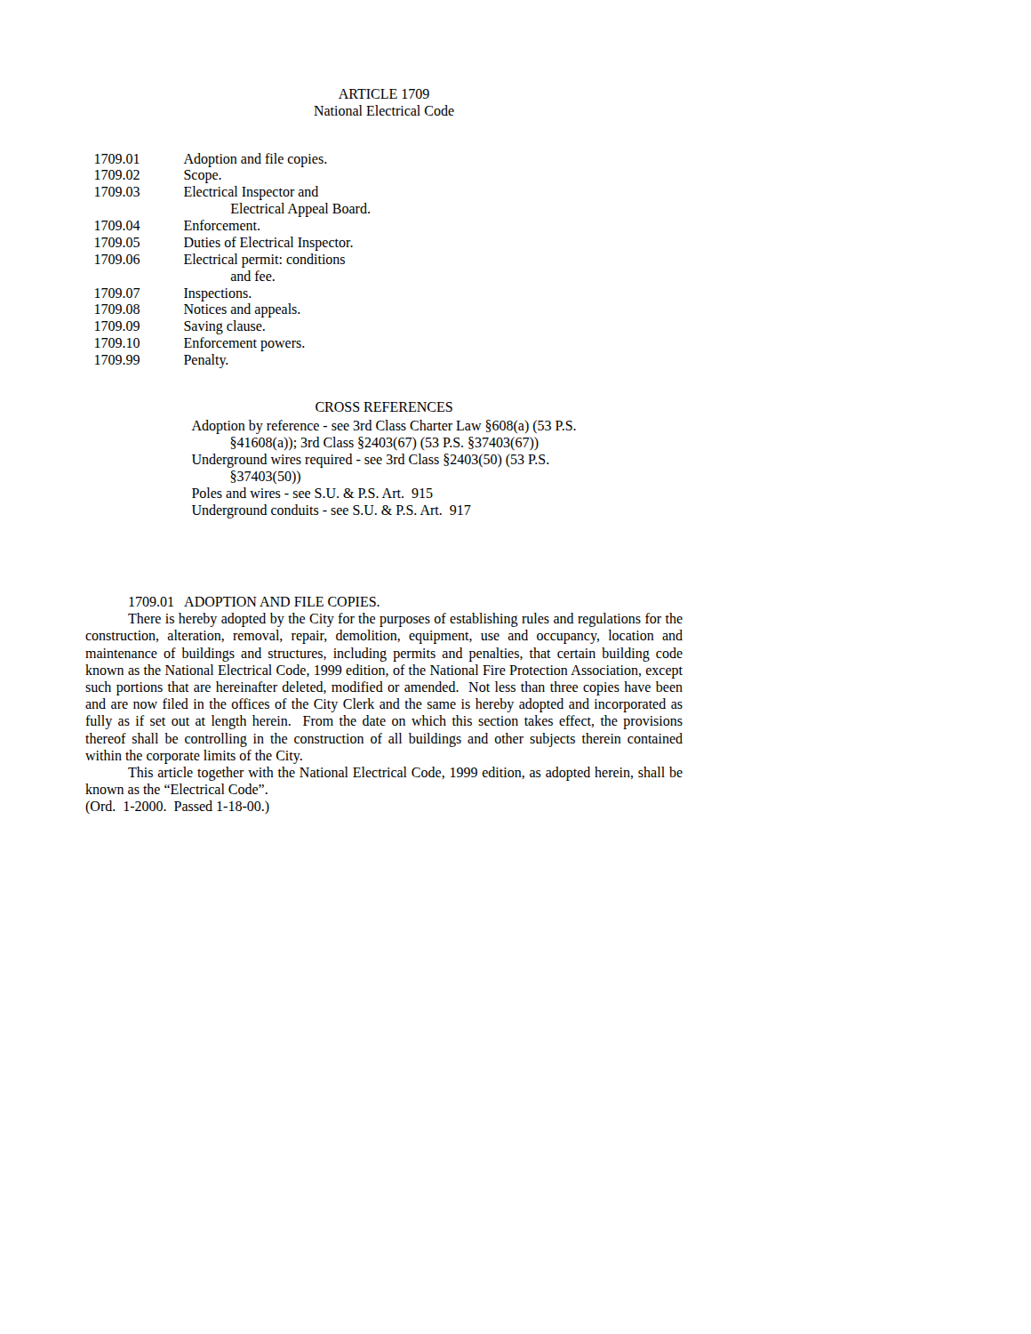ARTICLE 1709
National Electrical Code
| 1709.01 | Adoption and file copies. |
| 1709.02 | Scope. |
| 1709.03 | Electrical Inspector and |
| | Electrical Appeal Board. |
| 1709.04 | Enforcement. |
| 1709.05 | Duties of Electrical Inspector. |
| 1709.06 | Electrical permit: conditions |
| | and fee. |
| 1709.07 | Inspections. |
| 1709.08 | Notices and appeals. |
| 1709.09 | Saving clause. |
| 1709.10 | Enforcement powers. |
| 1709.99 | Penalty. |
CROSS REFERENCES
Adoption by reference - see 3rd Class Charter Law §608(a) (53 P.S.
§41608(a)); 3rd Class §2403(67) (53 P.S. §37403(67))
Underground wires required - see 3rd Class §2403(50) (53 P.S.
§37403(50))
Poles and wires - see S.U. & P.S. Art. 915
Underground conduits - see S.U. & P.S. Art. 917
1709.01 ADOPTION AND FILE COPIES.
There is hereby adopted by the City for the purposes of establishing rules and regulations for the construction, alteration, removal, repair, demolition, equipment, use and occupancy, location and maintenance of buildings and structures, including permits and penalties, that certain building code known as the National Electrical Code, 1999 edition, of the National Fire Protection Association, except such portions that are hereinafter deleted, modified or amended. Not less than three copies have been and are now filed in the offices of the City Clerk and the same is hereby adopted and incorporated as fully as if set out at length herein. From the date on which this section takes effect, the provisions thereof shall be controlling in the construction of all buildings and other subjects therein contained within the corporate limits of the City.
This article together with the National Electrical Code, 1999 edition, as adopted herein, shall be known as the “Electrical Code”.
(Ord. 1-2000. Passed 1-18-00.)